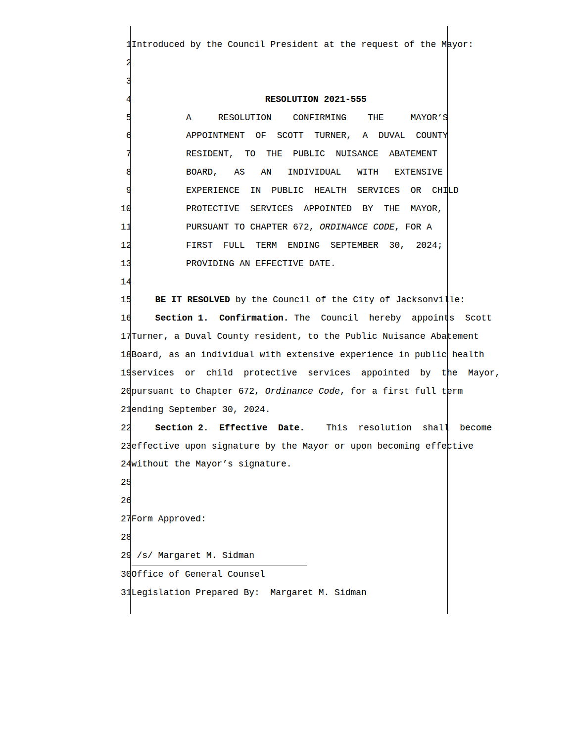| 1 | Introduced by the Council President at the request of the Mayor: |
| 2 | |
| 3 | |
| 4 | RESOLUTION 2021-555 |
| 5 | A RESOLUTION CONFIRMING THE MAYOR’S |
| 6 | APPOINTMENT OF SCOTT TURNER, A DUVAL COUNTY |
| 7 | RESIDENT, TO THE PUBLIC NUISANCE ABATEMENT |
| 8 | BOARD, AS AN INDIVIDUAL WITH EXTENSIVE |
| 9 | EXPERIENCE IN PUBLIC HEALTH SERVICES OR CHILD |
| 10 | PROTECTIVE SERVICES APPOINTED BY THE MAYOR, |
| 11 | PURSUANT TO CHAPTER 672, ORDINANCE CODE , FOR A |
| 12 | FIRST FULL TERM ENDING SEPTEMBER 30, 2024; |
| 13 | PROVIDING AN EFFECTIVE DATE. |
| 14 | |
| 15 | BE IT RESOLVED by the Council of the City of Jacksonville: |
| 16 | Section 1. Confirmation. The Council hereby appoints Scott |
| 17 | Turner, a Duval County resident, to the Public Nuisance Abatement |
| 18 | Board, as an individual with extensive experience in public health |
| 19 | services or child protective services appointed by the Mayor, |
| 20 | pursuant to Chapter 672, Ordinance Code , for a first full term |
| 21 | ending September 30, 2024. |
| 22 | Section 2. Effective Date. This resolution shall become |
| 23 | effective upon signature by the Mayor or upon becoming effective |
| 24 | without the Mayor’s signature. |
| 25 | |
| 26 | |
| 27 | Form Approved: |
| 28 | |
| 29 | /s/ Margaret M. Sidman |
| 30 | Office of General Counsel |
| 31 | Legislation Prepared By: Margaret M. Sidman |